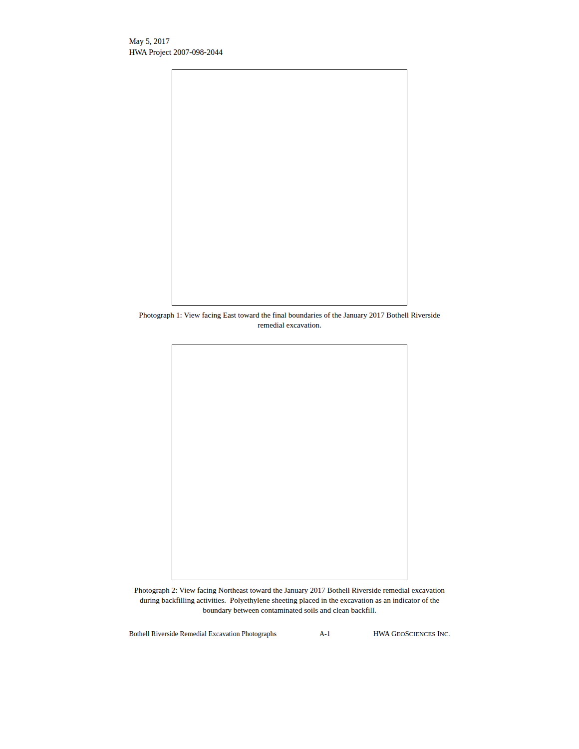May 5, 2017
HWA Project 2007-098-2044
Photograph 1: View facing East toward the final boundaries of the January 2017 Bothell Riverside remedial excavation.
Photograph 2: View facing Northeast toward the January 2017 Bothell Riverside remedial excavation during backfilling activities. Polyethylene sheeting placed in the excavation as an indicator of the boundary between contaminated soils and clean backfill.
Bothell Riverside Remedial Excavation Photographs
A-1
HWA GEOSCIENCES INC.